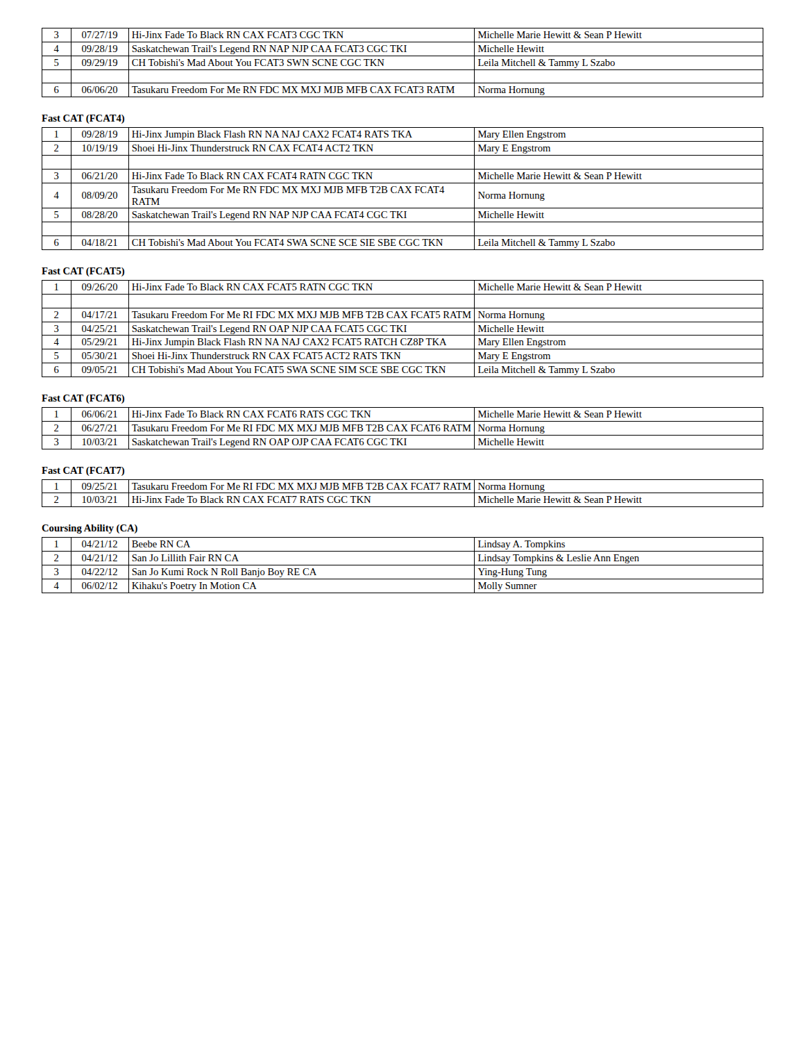| 3 | 07/27/19 | Hi-Jinx Fade To Black RN CAX FCAT3 CGC TKN | Michelle Marie Hewitt & Sean P Hewitt |
| 4 | 09/28/19 | Saskatchewan Trail's Legend RN NAP NJP CAA FCAT3 CGC TKI | Michelle Hewitt |
| 5 | 09/29/19 | CH Tobishi's Mad About You FCAT3 SWN SCNE CGC TKN | Leila Mitchell & Tammy L Szabo |
| 6 | 06/06/20 | Tasukaru Freedom For Me RN FDC MX MXJ MJB MFB CAX FCAT3 RATM | Norma Hornung |
Fast CAT (FCAT4)
| 1 | 09/28/19 | Hi-Jinx Jumpin Black Flash RN NA NAJ CAX2 FCAT4 RATS TKA | Mary Ellen Engstrom |
| 2 | 10/19/19 | Shoei Hi-Jinx Thunderstruck RN CAX FCAT4 ACT2 TKN | Mary E Engstrom |
| 3 | 06/21/20 | Hi-Jinx Fade To Black RN CAX FCAT4 RATN CGC TKN | Michelle Marie Hewitt & Sean P Hewitt |
| 4 | 08/09/20 | Tasukaru Freedom For Me RN FDC MX MXJ MJB MFB T2B CAX FCAT4 RATM | Norma Hornung |
| 5 | 08/28/20 | Saskatchewan Trail's Legend RN NAP NJP CAA FCAT4 CGC TKI | Michelle Hewitt |
| 6 | 04/18/21 | CH Tobishi's Mad About You FCAT4 SWA SCNE SCE SIE SBE CGC TKN | Leila Mitchell & Tammy L Szabo |
Fast CAT (FCAT5)
| 1 | 09/26/20 | Hi-Jinx Fade To Black RN CAX FCAT5 RATN CGC TKN | Michelle Marie Hewitt & Sean P Hewitt |
| 2 | 04/17/21 | Tasukaru Freedom For Me RI FDC MX MXJ MJB MFB T2B CAX FCAT5 RATM | Norma Hornung |
| 3 | 04/25/21 | Saskatchewan Trail's Legend RN OAP NJP CAA FCAT5 CGC TKI | Michelle Hewitt |
| 4 | 05/29/21 | Hi-Jinx Jumpin Black Flash RN NA NAJ CAX2 FCAT5 RATCH CZ8P TKA | Mary Ellen Engstrom |
| 5 | 05/30/21 | Shoei Hi-Jinx Thunderstruck RN CAX FCAT5 ACT2 RATS TKN | Mary E Engstrom |
| 6 | 09/05/21 | CH Tobishi's Mad About You FCAT5 SWA SCNE SIM SCE SBE CGC TKN | Leila Mitchell & Tammy L Szabo |
Fast CAT (FCAT6)
| 1 | 06/06/21 | Hi-Jinx Fade To Black RN CAX FCAT6 RATS CGC TKN | Michelle Marie Hewitt & Sean P Hewitt |
| 2 | 06/27/21 | Tasukaru Freedom For Me RI FDC MX MXJ MJB MFB T2B CAX FCAT6 RATM | Norma Hornung |
| 3 | 10/03/21 | Saskatchewan Trail's Legend RN OAP OJP CAA FCAT6 CGC TKI | Michelle Hewitt |
Fast CAT (FCAT7)
| 1 | 09/25/21 | Tasukaru Freedom For Me RI FDC MX MXJ MJB MFB T2B CAX FCAT7 RATM | Norma Hornung |
| 2 | 10/03/21 | Hi-Jinx Fade To Black RN CAX FCAT7 RATS CGC TKN | Michelle Marie Hewitt & Sean P Hewitt |
Coursing Ability (CA)
| 1 | 04/21/12 | Beebe RN CA | Lindsay A. Tompkins |
| 2 | 04/21/12 | San Jo Lillith Fair RN CA | Lindsay Tompkins & Leslie Ann Engen |
| 3 | 04/22/12 | San Jo Kumi Rock N Roll Banjo Boy RE CA | Ying-Hung Tung |
| 4 | 06/02/12 | Kihaku's Poetry In Motion CA | Molly Sumner |